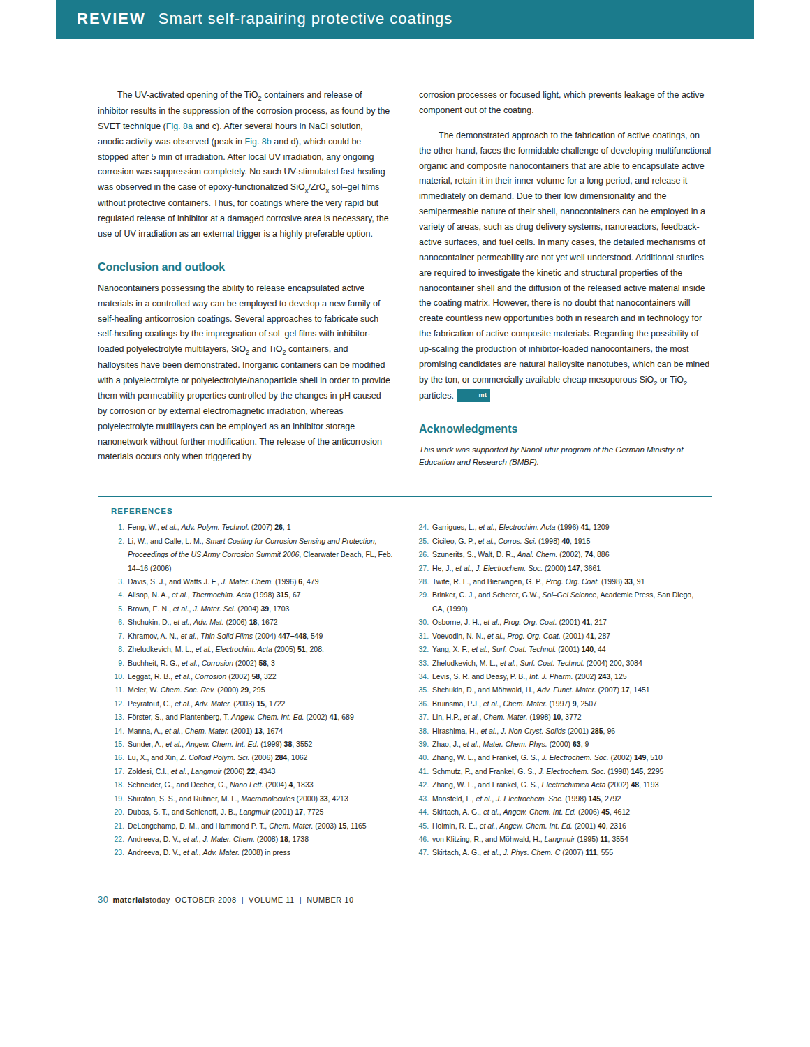REVIEW Smart self-rapairing protective coatings
The UV-activated opening of the TiO2 containers and release of inhibitor results in the suppression of the corrosion process, as found by the SVET technique (Fig. 8a and c). After several hours in NaCl solution, anodic activity was observed (peak in Fig. 8b and d), which could be stopped after 5 min of irradiation. After local UV irradiation, any ongoing corrosion was suppression completely. No such UV-stimulated fast healing was observed in the case of epoxy-functionalized SiOx/ZrOx sol–gel films without protective containers. Thus, for coatings where the very rapid but regulated release of inhibitor at a damaged corrosive area is necessary, the use of UV irradiation as an external trigger is a highly preferable option.
Conclusion and outlook
Nanocontainers possessing the ability to release encapsulated active materials in a controlled way can be employed to develop a new family of self-healing anticorrosion coatings. Several approaches to fabricate such self-healing coatings by the impregnation of sol–gel films with inhibitor-loaded polyelectrolyte multilayers, SiO2 and TiO2 containers, and halloysites have been demonstrated. Inorganic containers can be modified with a polyelectrolyte or polyelectrolyte/nanoparticle shell in order to provide them with permeability properties controlled by the changes in pH caused by corrosion or by external electromagnetic irradiation, whereas polyelectrolyte multilayers can be employed as an inhibitor storage nanonetwork without further modification. The release of the anticorrosion materials occurs only when triggered by
corrosion processes or focused light, which prevents leakage of the active component out of the coating.
The demonstrated approach to the fabrication of active coatings, on the other hand, faces the formidable challenge of developing multifunctional organic and composite nanocontainers that are able to encapsulate active material, retain it in their inner volume for a long period, and release it immediately on demand. Due to their low dimensionality and the semipermeable nature of their shell, nanocontainers can be employed in a variety of areas, such as drug delivery systems, nanoreactors, feedback-active surfaces, and fuel cells. In many cases, the detailed mechanisms of nanocontainer permeability are not yet well understood. Additional studies are required to investigate the kinetic and structural properties of the nanocontainer shell and the diffusion of the released active material inside the coating matrix. However, there is no doubt that nanocontainers will create countless new opportunities both in research and in technology for the fabrication of active composite materials. Regarding the possibility of up-scaling the production of inhibitor-loaded nanocontainers, the most promising candidates are natural halloysite nanotubes, which can be mined by the ton, or commercially available cheap mesoporous SiO2 or TiO2 particles. mt
Acknowledgments
This work was supported by NanoFutur program of the German Ministry of Education and Research (BMBF).
REFERENCES
Feng, W., et al., Adv. Polym. Technol. (2007) 26, 1
Li, W., and Calle, L. M., Smart Coating for Corrosion Sensing and Protection, Proceedings of the US Army Corrosion Summit 2006, Clearwater Beach, FL, Feb. 14–16 (2006)
Davis, S. J., and Watts J. F., J. Mater. Chem. (1996) 6, 479
Allsop, N. A., et al., Thermochim. Acta (1998) 315, 67
Brown, E. N., et al., J. Mater. Sci. (2004) 39, 1703
Shchukin, D., et al., Adv. Mat. (2006) 18, 1672
Khramov, A. N., et al., Thin Solid Films (2004) 447–448, 549
Zheludkevich, M. L., et al., Electrochim. Acta (2005) 51, 208.
Buchheit, R. G., et al., Corrosion (2002) 58, 3
Leggat, R. B., et al., Corrosion (2002) 58, 322
Meier, W. Chem. Soc. Rev. (2000) 29, 295
Peyratout, C., et al., Adv. Mater. (2003) 15, 1722
Förster, S., and Plantenberg, T. Angew. Chem. Int. Ed. (2002) 41, 689
Manna, A., et al., Chem. Mater. (2001) 13, 1674
Sunder, A., et al., Angew. Chem. Int. Ed. (1999) 38, 3552
Lu, X., and Xin, Z. Colloid Polym. Sci. (2006) 284, 1062
Zoldesi, C.I., et al., Langmuir (2006) 22, 4343
Schneider, G., and Decher, G., Nano Lett. (2004) 4, 1833
Shiratori, S. S., and Rubner, M. F., Macromolecules (2000) 33, 4213
Dubas, S. T., and Schlenoff, J. B., Langmuir (2001) 17, 7725
DeLongchamp, D. M., and Hammond P. T., Chem. Mater. (2003) 15, 1165
Andreeva, D. V., et al., J. Mater. Chem. (2008) 18, 1738
Andreeva, D. V., et al., Adv. Mater. (2008) in press
Garrigues, L., et al., Electrochim. Acta (1996) 41, 1209
Cicileo, G. P., et al., Corros. Sci. (1998) 40, 1915
Szunerits, S., Walt, D. R., Anal. Chem. (2002), 74, 886
He, J., et al., J. Electrochem. Soc. (2000) 147, 3661
Twite, R. L., and Bierwagen, G. P., Prog. Org. Coat. (1998) 33, 91
Brinker, C. J., and Scherer, G.W., Sol–Gel Science, Academic Press, San Diego, CA, (1990)
Osborne, J. H., et al., Prog. Org. Coat. (2001) 41, 217
Voevodin, N. N., et al., Prog. Org. Coat. (2001) 41, 287
Yang, X. F., et al., Surf. Coat. Technol. (2001) 140, 44
Zheludkevich, M. L., et al., Surf. Coat. Technol. (2004) 200, 3084
Levis, S. R. and Deasy, P. B., Int. J. Pharm. (2002) 243, 125
Shchukin, D., and Möhwald, H., Adv. Funct. Mater. (2007) 17, 1451
Bruinsma, P.J., et al., Chem. Mater. (1997) 9, 2507
Lin, H.P., et al., Chem. Mater. (1998) 10, 3772
Hirashima, H., et al., J. Non-Cryst. Solids (2001) 285, 96
Zhao, J., et al., Mater. Chem. Phys. (2000) 63, 9
Zhang, W. L., and Frankel, G. S., J. Electrochem. Soc. (2002) 149, 510
Schmutz, P., and Frankel, G. S., J. Electrochem. Soc. (1998) 145, 2295
Zhang, W. L., and Frankel, G. S., Electrochimica Acta (2002) 48, 1193
Mansfeld, F., et al., J. Electrochem. Soc. (1998) 145, 2792
Skirtach, A. G., et al., Angew. Chem. Int. Ed. (2006) 45, 4612
Holmin, R. E., et al., Angew. Chem. Int. Ed. (2001) 40, 2316
von Klitzing, R., and Möhwald, H., Langmuir (1995) 11, 3554
Skirtach, A. G., et al., J. Phys. Chem. C (2007) 111, 555
30 materialstoday OCTOBER 2008 | VOLUME 11 | NUMBER 10